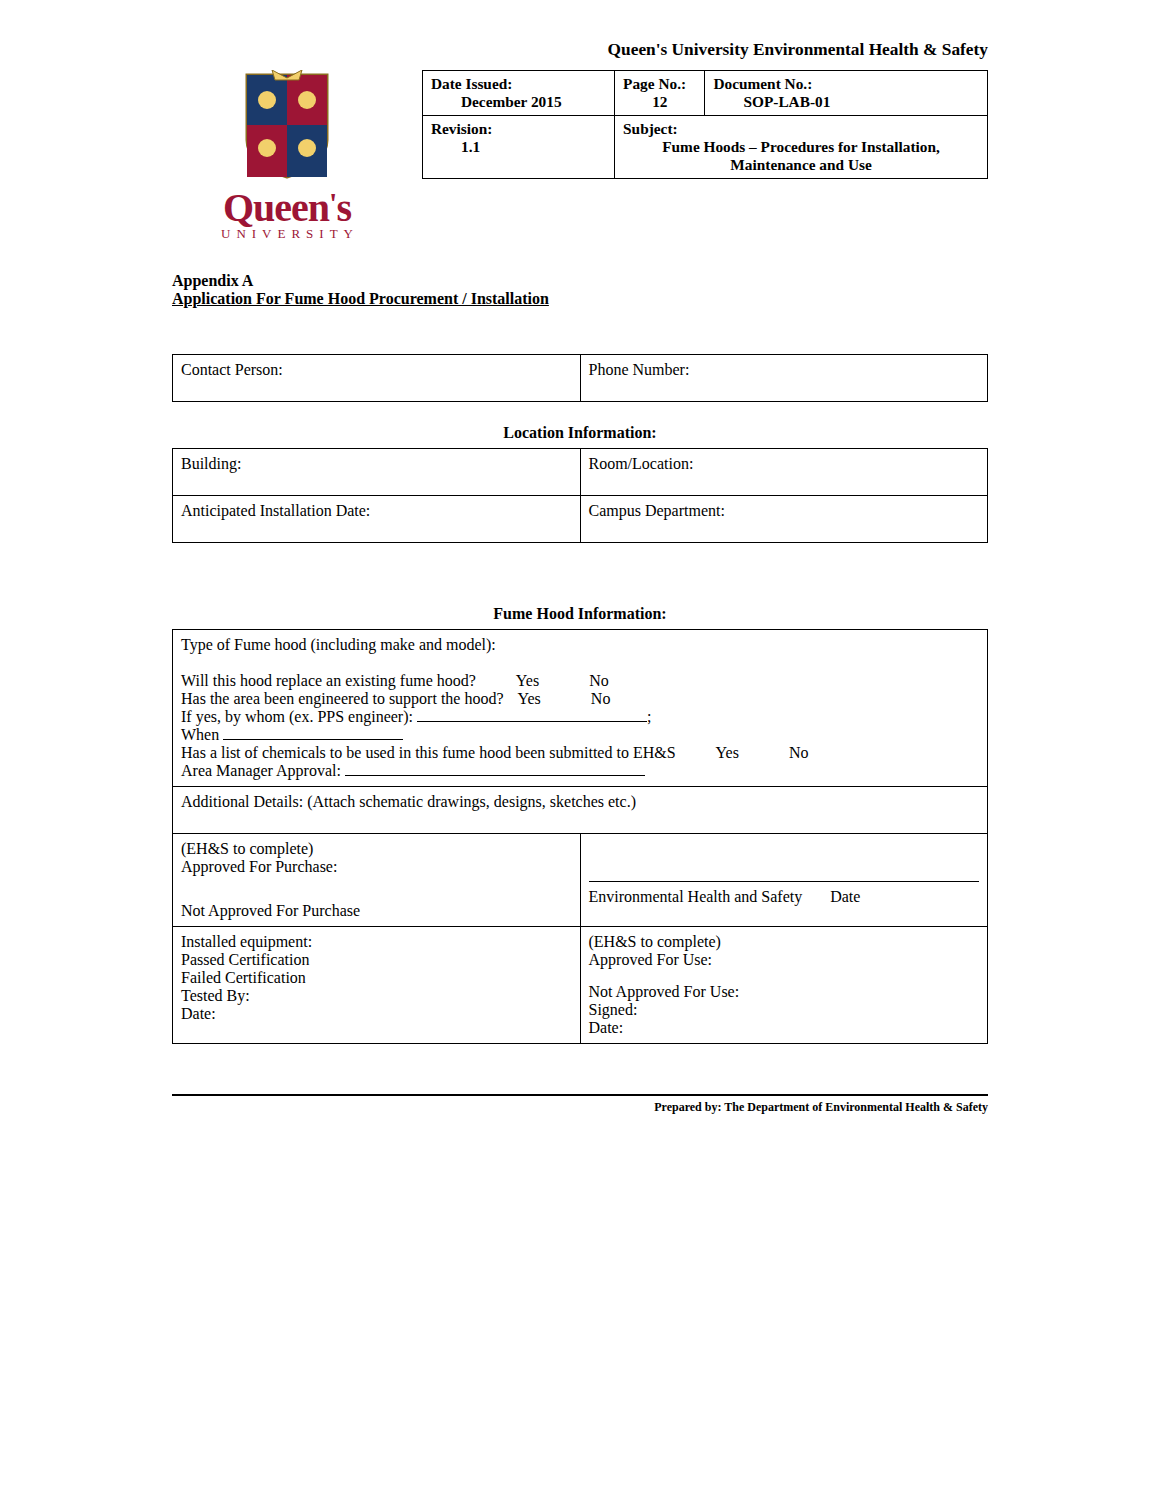Queen's University Environmental Health & Safety
Queen's
UNIVERSITY
| Date Issued: December 2015 | Page No.: 12 | Document No.: SOP-LAB-01 |
| Revision: 1.1 | Subject: Fume Hoods – Procedures for Installation, Maintenance and Use |
Appendix A
Application For Fume Hood Procurement / Installation
| Contact Person: | Phone Number: |
Location Information:
| Building: | Room/Location: |
| Anticipated Installation Date: | Campus Department: |
Fume Hood Information:
| Type of Fume hood (including make and model): Will this hood replace an existing fume hood? Yes No Has the area been engineered to support the hood? Yes No If yes, by whom (ex. PPS engineer): ; When Has a list of chemicals to be used in this fume hood been submitted to EH&S Yes No Area Manager Approval: |
| Additional Details: (Attach schematic drawings, designs, sketches etc.) |
| (EH&S to complete) Approved For Purchase: Not Approved For Purchase | Environmental Health and Safety Date |
| Installed equipment: Passed Certification Failed Certification Tested By: Date: | (EH&S to complete) Approved For Use: Not Approved For Use: Signed: Date: |
Prepared by: The Department of Environmental Health & Safety